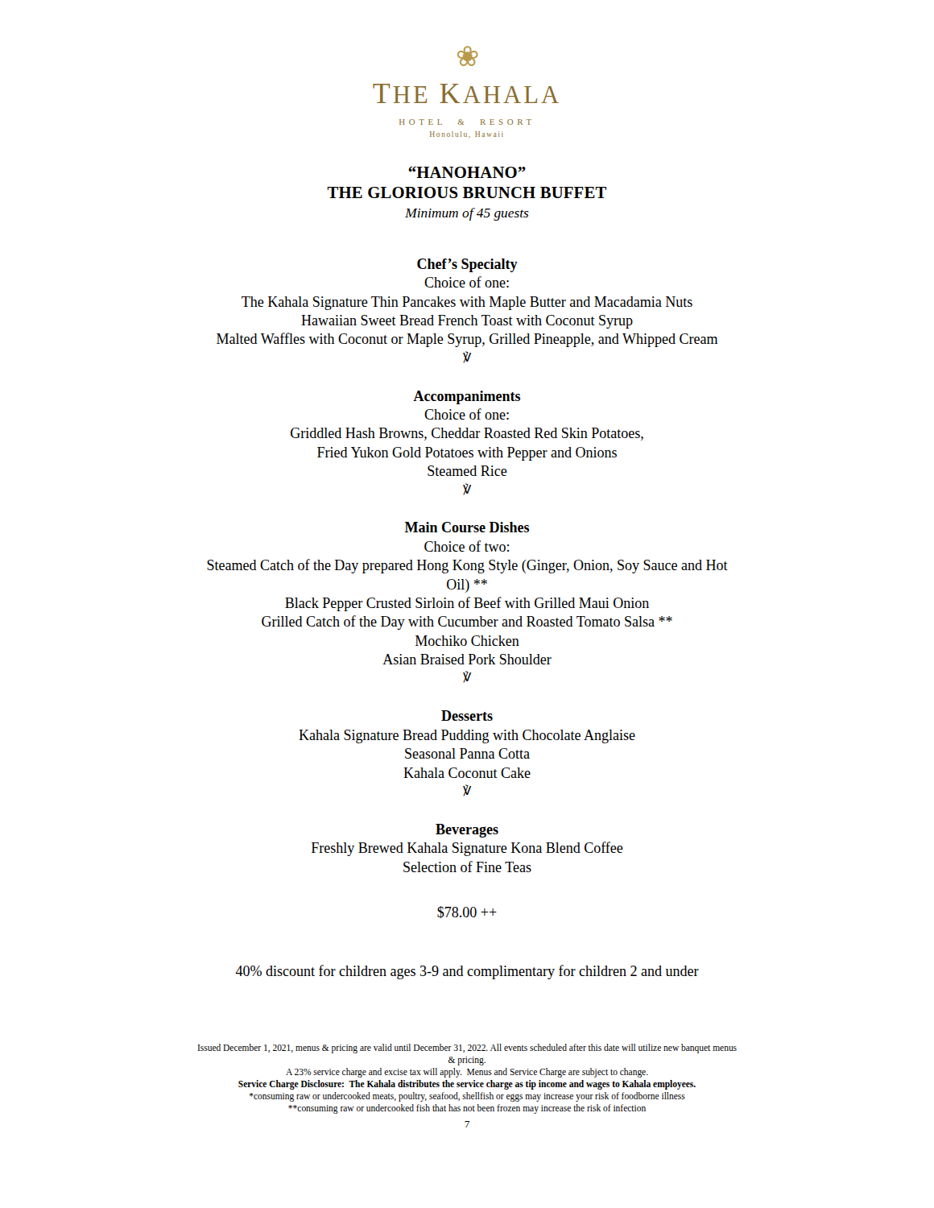❀
THE KAHALA
Hotel & Resort
Honolulu, Hawaii
“HANOHANO”THE GLORIOUS BRUNCH BUFFET
Minimum of 45 guests
Chef’s Specialty
Choice of one:
The Kahala Signature Thin Pancakes with Maple Butter and Macadamia Nuts
Hawaiian Sweet Bread French Toast with Coconut Syrup
Malted Waffles with Coconut or Maple Syrup, Grilled Pineapple, and Whipped Cream
℣
Accompaniments
Choice of one:
Griddled Hash Browns, Cheddar Roasted Red Skin Potatoes,
Fried Yukon Gold Potatoes with Pepper and Onions
Steamed Rice
℣
Main Course Dishes
Choice of two:
Steamed Catch of the Day prepared Hong Kong Style (Ginger, Onion, Soy Sauce and Hot Oil) **
Black Pepper Crusted Sirloin of Beef with Grilled Maui Onion
Grilled Catch of the Day with Cucumber and Roasted Tomato Salsa **
Mochiko Chicken
Asian Braised Pork Shoulder
℣
Desserts
Kahala Signature Bread Pudding with Chocolate Anglaise
Seasonal Panna Cotta
Kahala Coconut Cake
℣
Beverages
Freshly Brewed Kahala Signature Kona Blend Coffee
Selection of Fine Teas
$78.00 ++
40% discount for children ages 3-9 and complimentary for children 2 and under
Issued December 1, 2021, menus & pricing are valid until December 31, 2022. All events scheduled after this date will utilize new banquet menus & pricing.
A 23% service charge and excise tax will apply. Menus and Service Charge are subject to change.
Service Charge Disclosure: The Kahala distributes the service charge as tip income and wages to Kahala employees.
*consuming raw or undercooked meats, poultry, seafood, shellfish or eggs may increase your risk of foodborne illness
**consuming raw or undercooked fish that has not been frozen may increase the risk of infection
7